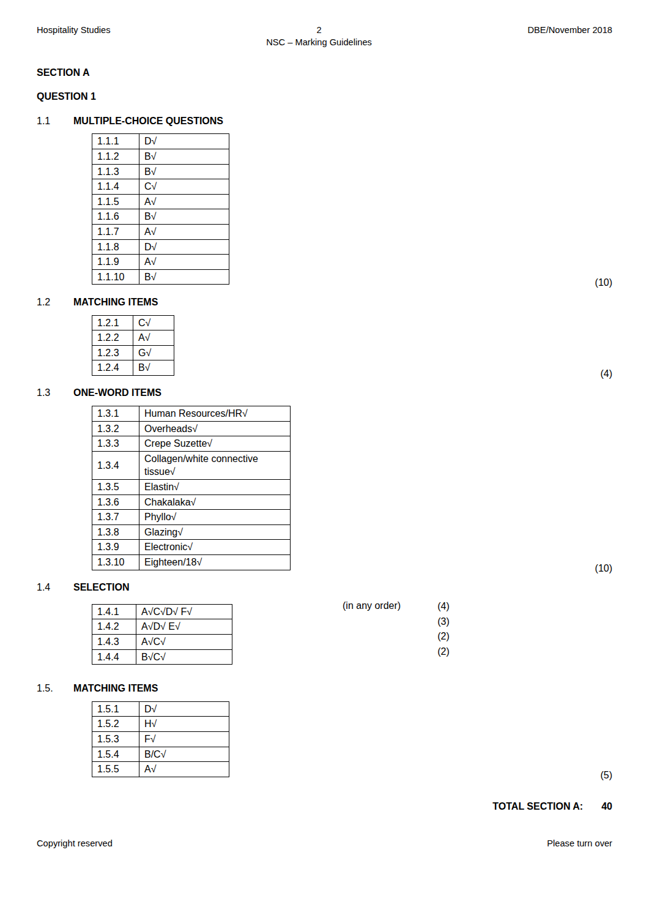Hospitality Studies
2
NSC – Marking Guidelines
DBE/November 2018
SECTION A
QUESTION 1
1.1
MULTIPLE-CHOICE QUESTIONS
| 1.1.1 | D√ |
| 1.1.2 | B√ |
| 1.1.3 | B√ |
| 1.1.4 | C√ |
| 1.1.5 | A√ |
| 1.1.6 | B√ |
| 1.1.7 | A√ |
| 1.1.8 | D√ |
| 1.1.9 | A√ |
| 1.1.10 | B√ |
(10)
1.2
MATCHING ITEMS
| 1.2.1 | C√ |
| 1.2.2 | A√ |
| 1.2.3 | G√ |
| 1.2.4 | B√ |
(4)
1.3
ONE-WORD ITEMS
| 1.3.1 | Human Resources/HR√ |
| 1.3.2 | Overheads√ |
| 1.3.3 | Crepe Suzette√ |
| 1.3.4 | Collagen/white connective tissue√ |
| 1.3.5 | Elastin√ |
| 1.3.6 | Chakalaka√ |
| 1.3.7 | Phyllo√ |
| 1.3.8 | Glazing√ |
| 1.3.9 | Electronic√ |
| 1.3.10 | Eighteen/18√ |
(10)
1.4
SELECTION
| 1.4.1 | A√C√D√ F√ |
| 1.4.2 | A√D√ E√ |
| 1.4.3 | A√C√ |
| 1.4.4 | B√C√ |
(in any order)
(4)
(3)
(2)
(2)
1.5.
MATCHING ITEMS
| 1.5.1 | D√ |
| 1.5.2 | H√ |
| 1.5.3 | F√ |
| 1.5.4 | B/C√ |
| 1.5.5 | A√ |
(5)
TOTAL SECTION A: 40
Copyright reserved
Please turn over